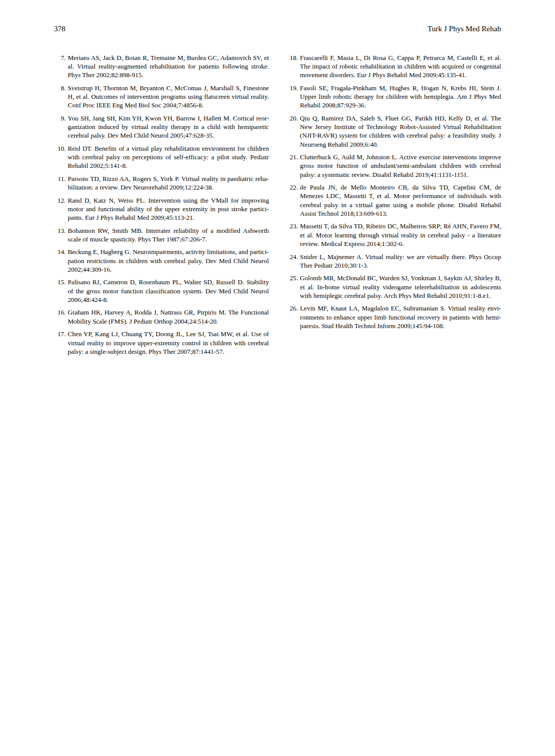378 Turk J Phys Med Rehab
Merians AS, Jack D, Boian R, Tremaine M, Burdea GC, Adamovich SV, et al. Virtual reality-augmented rehabilitation for patients following stroke. Phys Ther 2002;82:898-915.
Sveistrup H, Thornton M, Bryanton C, McComas J, Marshall S, Finestone H, et al. Outcomes of intervention programs using flatscreen virtual reality. Conf Proc IEEE Eng Med Biol Soc 2004;7:4856-8.
You SH, Jang SH, Kim YH, Kwon YH, Barrow I, Hallett M. Cortical reorganization induced by virtual reality therapy in a child with hemiparetic cerebral palsy. Dev Med Child Neurol 2005;47:628-35.
Reid DT. Benefits of a virtual play rehabilitation environment for children with cerebral palsy on perceptions of self-efficacy: a pilot study. Pediatr Rehabil 2002;5:141-8.
Parsons TD, Rizzo AA, Rogers S, York P. Virtual reality in paediatric rehabilitation: a review. Dev Neurorehabil 2009;12:224-38.
Rand D, Katz N, Weiss PL. Intervention using the VMall for improving motor and functional ability of the upper extremity in post stroke participants. Eur J Phys Rehabil Med 2009;45:113-21.
Bohannon RW, Smith MB. Interrater reliability of a modified Ashworth scale of muscle spasticity. Phys Ther 1987;67:206-7.
Beckung E, Hagberg G. Neuroimpairments, activity limitations, and participation restrictions in children with cerebral palsy. Dev Med Child Neurol 2002;44:309-16.
Palisano RJ, Cameron D, Rosenbaum PL, Walter SD, Russell D. Stability of the gross motor function classification system. Dev Med Child Neurol 2006;48:424-8.
Graham HK, Harvey A, Rodda J, Nattrass GR, Pirpiris M. The Functional Mobility Scale (FMS). J Pediatr Orthop 2004;24:514-20.
Chen YP, Kang LJ, Chuang TY, Doong JL, Lee SJ, Tsai MW, et al. Use of virtual reality to improve upper-extremity control in children with cerebral palsy: a single-subject design. Phys Ther 2007;87:1441-57.
Frascarelli F, Masia L, Di Rosa G, Cappa P, Petrarca M, Castelli E, et al. The impact of robotic rehabilitation in children with acquired or congenital movement disorders. Eur J Phys Rehabil Med 2009;45:135-41.
Fasoli SE, Fragala-Pinkham M, Hughes R, Hogan N, Krebs HI, Stein J. Upper limb robotic therapy for children with hemiplegia. Am J Phys Med Rehabil 2008;87:929-36.
Qiu Q, Ramirez DA, Saleh S, Fluet GG, Parikh HD, Kelly D, et al. The New Jersey Institute of Technology Robot-Assisted Virtual Rehabilitation (NJIT-RAVR) system for children with cerebral palsy: a feasibility study. J Neuroeng Rehabil 2009;6:40.
Clutterbuck G, Auld M, Johnston L. Active exercise interventions improve gross motor function of ambulant/semi-ambulant children with cerebral palsy: a systematic review. Disabil Rehabil 2019;41:1131-1151.
de Paula JN, de Mello Monteiro CB, da Silva TD, Capelini CM, de Menezes LDC, Massetti T, et al. Motor performance of individuals with cerebral palsy in a virtual game using a mobile phone. Disabil Rehabil Assist Technol 2018;13:609-613.
Massetti T, da Silva TD, Ribeiro DC, Malheiros SRP; Ré AHN, Favero FM, et al. Motor learning through virtual reality in cerebral palsy - a literature review. Medical Express 2014;1:302-6.
Snider L, Majnemer A. Virtual reality: we are virtually there. Phys Occup Ther Pediatr 2010;30:1-3.
Golomb MR, McDonald BC, Warden SJ, Yonkman J, Saykin AJ, Shirley B, et al. In-home virtual reality videogame telerehabilitation in adolescents with hemiplegic cerebral palsy. Arch Phys Med Rehabil 2010;91:1-8.e1.
Levin MF, Knaut LA, Magdalon EC, Subramanian S. Virtual reality environments to enhance upper limb functional recovery in patients with hemiparesis. Stud Health Technol Inform 2009;145:94-108.